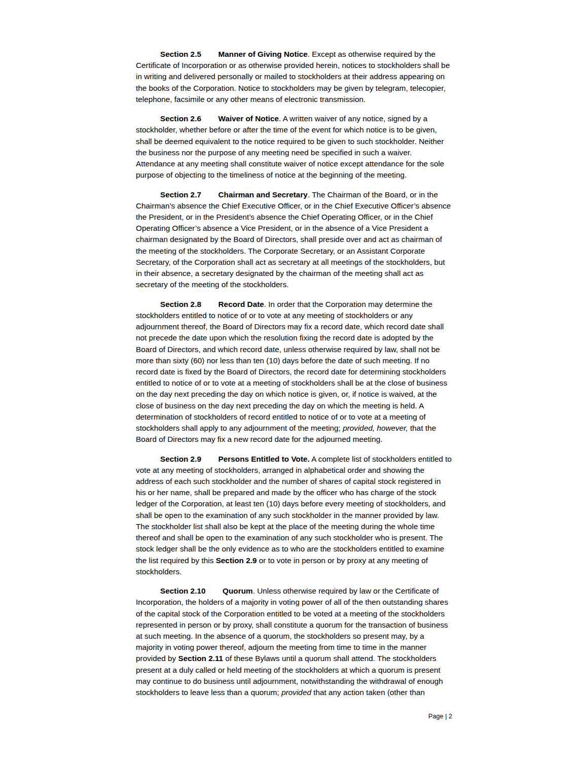Section 2.5 Manner of Giving Notice. Except as otherwise required by the Certificate of Incorporation or as otherwise provided herein, notices to stockholders shall be in writing and delivered personally or mailed to stockholders at their address appearing on the books of the Corporation. Notice to stockholders may be given by telegram, telecopier, telephone, facsimile or any other means of electronic transmission.
Section 2.6 Waiver of Notice. A written waiver of any notice, signed by a stockholder, whether before or after the time of the event for which notice is to be given, shall be deemed equivalent to the notice required to be given to such stockholder. Neither the business nor the purpose of any meeting need be specified in such a waiver. Attendance at any meeting shall constitute waiver of notice except attendance for the sole purpose of objecting to the timeliness of notice at the beginning of the meeting.
Section 2.7 Chairman and Secretary. The Chairman of the Board, or in the Chairman’s absence the Chief Executive Officer, or in the Chief Executive Officer’s absence the President, or in the President’s absence the Chief Operating Officer, or in the Chief Operating Officer’s absence a Vice President, or in the absence of a Vice President a chairman designated by the Board of Directors, shall preside over and act as chairman of the meeting of the stockholders. The Corporate Secretary, or an Assistant Corporate Secretary, of the Corporation shall act as secretary at all meetings of the stockholders, but in their absence, a secretary designated by the chairman of the meeting shall act as secretary of the meeting of the stockholders.
Section 2.8 Record Date. In order that the Corporation may determine the stockholders entitled to notice of or to vote at any meeting of stockholders or any adjournment thereof, the Board of Directors may fix a record date, which record date shall not precede the date upon which the resolution fixing the record date is adopted by the Board of Directors, and which record date, unless otherwise required by law, shall not be more than sixty (60) nor less than ten (10) days before the date of such meeting. If no record date is fixed by the Board of Directors, the record date for determining stockholders entitled to notice of or to vote at a meeting of stockholders shall be at the close of business on the day next preceding the day on which notice is given, or, if notice is waived, at the close of business on the day next preceding the day on which the meeting is held. A determination of stockholders of record entitled to notice of or to vote at a meeting of stockholders shall apply to any adjournment of the meeting; provided, however, that the Board of Directors may fix a new record date for the adjourned meeting.
Section 2.9 Persons Entitled to Vote. A complete list of stockholders entitled to vote at any meeting of stockholders, arranged in alphabetical order and showing the address of each such stockholder and the number of shares of capital stock registered in his or her name, shall be prepared and made by the officer who has charge of the stock ledger of the Corporation, at least ten (10) days before every meeting of stockholders, and shall be open to the examination of any such stockholder in the manner provided by law. The stockholder list shall also be kept at the place of the meeting during the whole time thereof and shall be open to the examination of any such stockholder who is present. The stock ledger shall be the only evidence as to who are the stockholders entitled to examine the list required by this Section 2.9 or to vote in person or by proxy at any meeting of stockholders.
Section 2.10 Quorum. Unless otherwise required by law or the Certificate of Incorporation, the holders of a majority in voting power of all of the then outstanding shares of the capital stock of the Corporation entitled to be voted at a meeting of the stockholders represented in person or by proxy, shall constitute a quorum for the transaction of business at such meeting. In the absence of a quorum, the stockholders so present may, by a majority in voting power thereof, adjourn the meeting from time to time in the manner provided by Section 2.11 of these Bylaws until a quorum shall attend. The stockholders present at a duly called or held meeting of the stockholders at which a quorum is present may continue to do business until adjournment, notwithstanding the withdrawal of enough stockholders to leave less than a quorum; provided that any action taken (other than
Page | 2